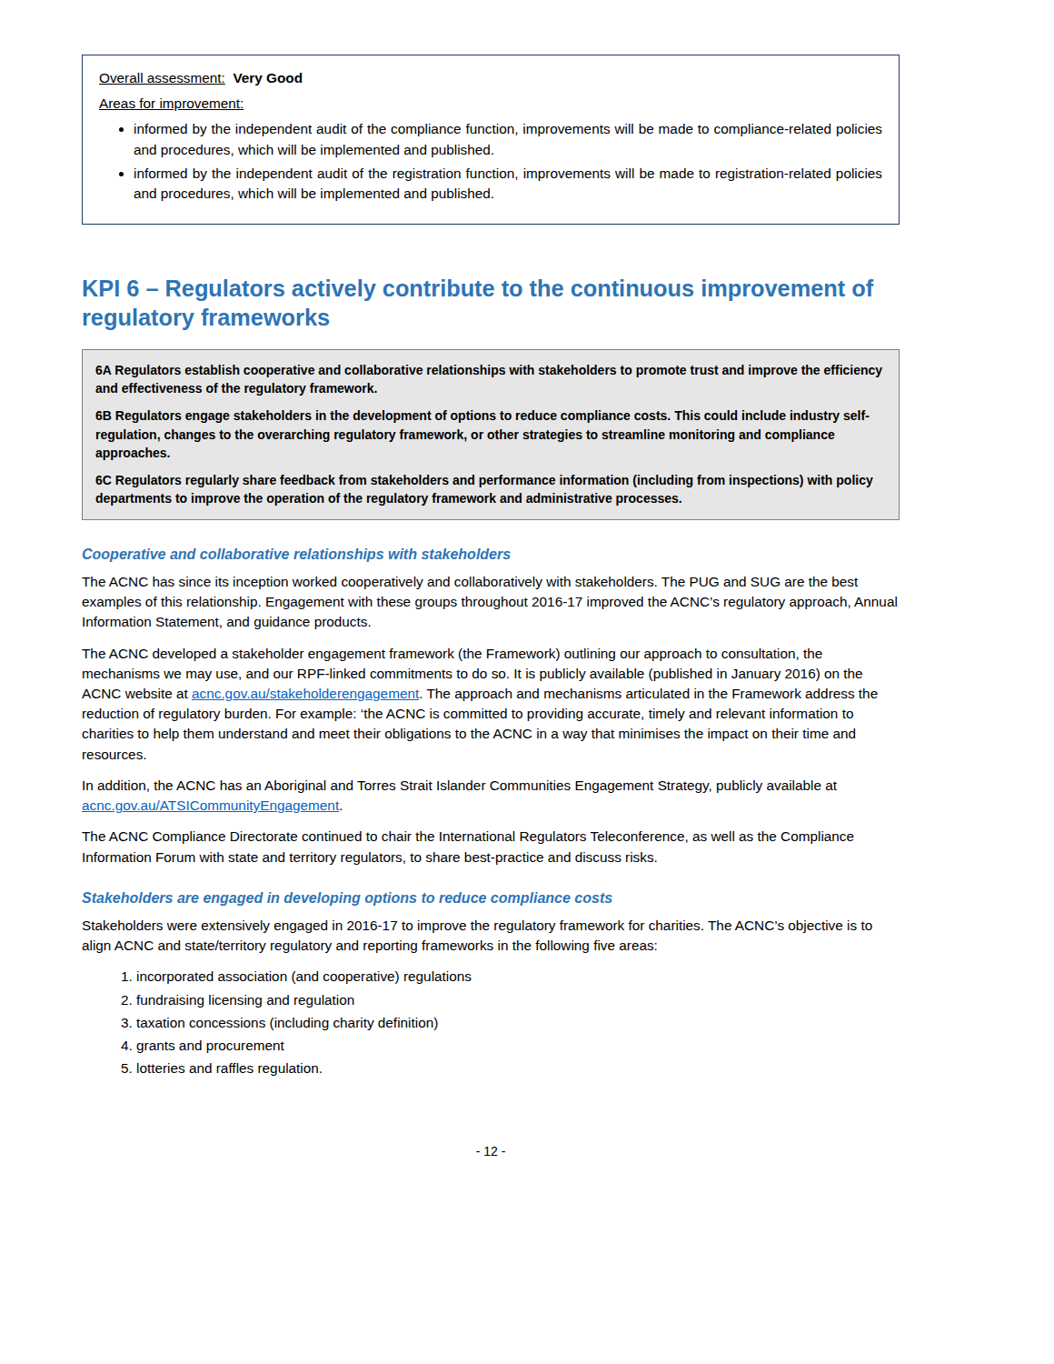Overall assessment: Very Good
Areas for improvement:
informed by the independent audit of the compliance function, improvements will be made to compliance-related policies and procedures, which will be implemented and published.
informed by the independent audit of the registration function, improvements will be made to registration-related policies and procedures, which will be implemented and published.
KPI 6 – Regulators actively contribute to the continuous improvement of regulatory frameworks
6A Regulators establish cooperative and collaborative relationships with stakeholders to promote trust and improve the efficiency and effectiveness of the regulatory framework.
6B Regulators engage stakeholders in the development of options to reduce compliance costs. This could include industry self-regulation, changes to the overarching regulatory framework, or other strategies to streamline monitoring and compliance approaches.
6C Regulators regularly share feedback from stakeholders and performance information (including from inspections) with policy departments to improve the operation of the regulatory framework and administrative processes.
Cooperative and collaborative relationships with stakeholders
The ACNC has since its inception worked cooperatively and collaboratively with stakeholders. The PUG and SUG are the best examples of this relationship. Engagement with these groups throughout 2016-17 improved the ACNC’s regulatory approach, Annual Information Statement, and guidance products.
The ACNC developed a stakeholder engagement framework (the Framework) outlining our approach to consultation, the mechanisms we may use, and our RPF-linked commitments to do so. It is publicly available (published in January 2016) on the ACNC website at acnc.gov.au/stakeholderengagement. The approach and mechanisms articulated in the Framework address the reduction of regulatory burden. For example: ‘the ACNC is committed to providing accurate, timely and relevant information to charities to help them understand and meet their obligations to the ACNC in a way that minimises the impact on their time and resources.
In addition, the ACNC has an Aboriginal and Torres Strait Islander Communities Engagement Strategy, publicly available at acnc.gov.au/ATSICommunityEngagement.
The ACNC Compliance Directorate continued to chair the International Regulators Teleconference, as well as the Compliance Information Forum with state and territory regulators, to share best-practice and discuss risks.
Stakeholders are engaged in developing options to reduce compliance costs
Stakeholders were extensively engaged in 2016-17 to improve the regulatory framework for charities. The ACNC’s objective is to align ACNC and state/territory regulatory and reporting frameworks in the following five areas:
incorporated association (and cooperative) regulations
fundraising licensing and regulation
taxation concessions (including charity definition)
grants and procurement
lotteries and raffles regulation.
- 12 -